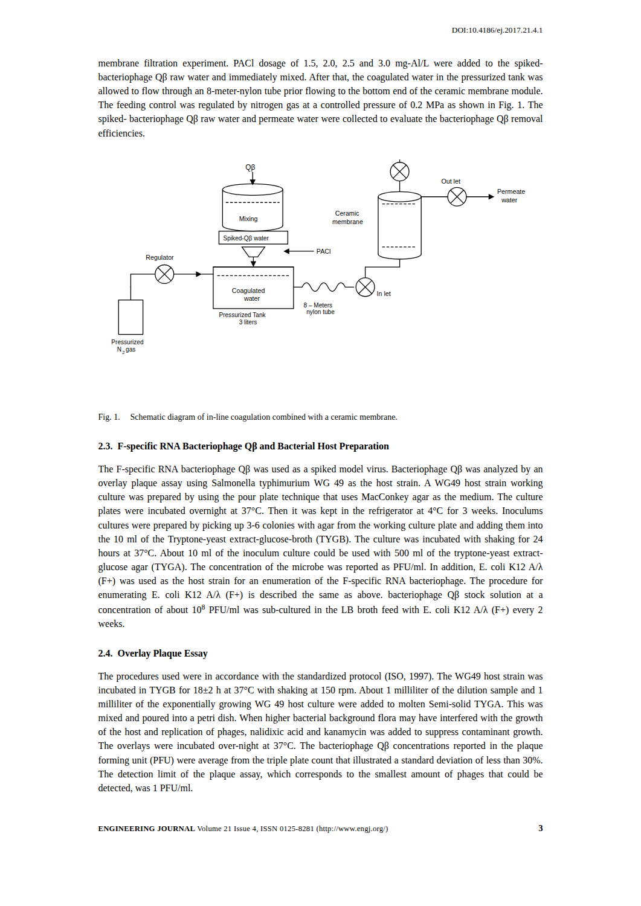DOI:10.4186/ej.2017.21.4.1
membrane filtration experiment. PACl dosage of 1.5, 2.0, 2.5 and 3.0 mg-Al/L were added to the spiked-bacteriophage Qβ raw water and immediately mixed. After that, the coagulated water in the pressurized tank was allowed to flow through an 8-meter-nylon tube prior flowing to the bottom end of the ceramic membrane module. The feeding control was regulated by nitrogen gas at a controlled pressure of 0.2 MPa as shown in Fig. 1. The spiked- bacteriophage Qβ raw water and permeate water were collected to evaluate the bacteriophage Qβ removal efficiencies.
Qβ Mixing Spiked-Qβ water PACl Coagulated water Pressurized Tank 3 liters Pressurized N 2 gas Regulator 8 – Meters nylon tube In let Ceramic membrane Flush water Out let Permeate water
Fig. 1. Schematic diagram of in-line coagulation combined with a ceramic membrane.
2.3. F-specific RNA Bacteriophage Qβ and Bacterial Host Preparation
The F-specific RNA bacteriophage Qβ was used as a spiked model virus. Bacteriophage Qβ was analyzed by an overlay plaque assay using Salmonella typhimurium WG 49 as the host strain. A WG49 host strain working culture was prepared by using the pour plate technique that uses MacConkey agar as the medium. The culture plates were incubated overnight at 37°C. Then it was kept in the refrigerator at 4°C for 3 weeks. Inoculums cultures were prepared by picking up 3-6 colonies with agar from the working culture plate and adding them into the 10 ml of the Tryptone-yeast extract-glucose-broth (TYGB). The culture was incubated with shaking for 24 hours at 37°C. About 10 ml of the inoculum culture could be used with 500 ml of the tryptone-yeast extract-glucose agar (TYGA). The concentration of the microbe was reported as PFU/ml. In addition, E. coli K12 A/λ (F+) was used as the host strain for an enumeration of the F-specific RNA bacteriophage. The procedure for enumerating E. coli K12 A/λ (F+) is described the same as above. bacteriophage Qβ stock solution at a concentration of about 108 PFU/ml was sub-cultured in the LB broth feed with E. coli K12 A/λ (F+) every 2 weeks.
2.4. Overlay Plaque Essay
The procedures used were in accordance with the standardized protocol (ISO, 1997). The WG49 host strain was incubated in TYGB for 18±2 h at 37°C with shaking at 150 rpm. About 1 milliliter of the dilution sample and 1 milliliter of the exponentially growing WG 49 host culture were added to molten Semi-solid TYGA. This was mixed and poured into a petri dish. When higher bacterial background flora may have interfered with the growth of the host and replication of phages, nalidixic acid and kanamycin was added to suppress contaminant growth. The overlays were incubated over-night at 37°C. The bacteriophage Qβ concentrations reported in the plaque forming unit (PFU) were average from the triple plate count that illustrated a standard deviation of less than 30%. The detection limit of the plaque assay, which corresponds to the smallest amount of phages that could be detected, was 1 PFU/ml.
ENGINEERING JOURNAL Volume 21 Issue 4, ISSN 0125-8281 (http://www.engj.org/) 3